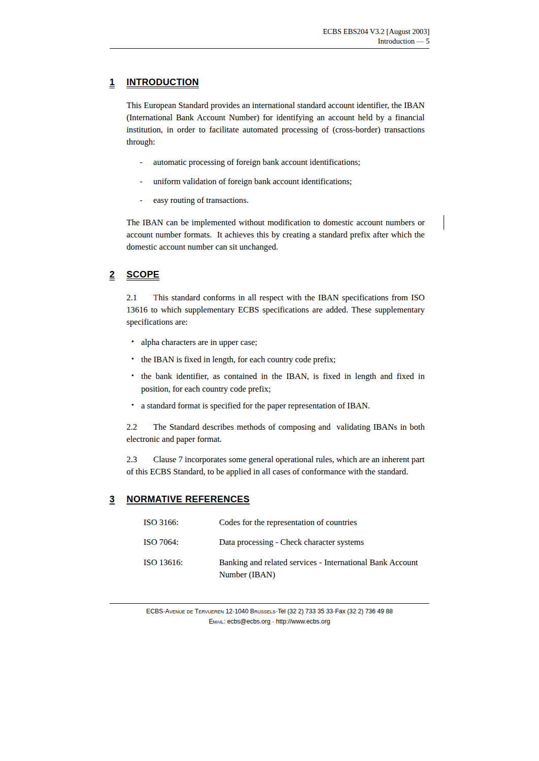ECBS EBS204 V3.2 [August 2003] Introduction — 5
1 INTRODUCTION
This European Standard provides an international standard account identifier, the IBAN (International Bank Account Number) for identifying an account held by a financial institution, in order to facilitate automated processing of (cross-border) transactions through:
automatic processing of foreign bank account identifications;
uniform validation of foreign bank account identifications;
easy routing of transactions.
The IBAN can be implemented without modification to domestic account numbers or account number formats. It achieves this by creating a standard prefix after which the domestic account number can sit unchanged.
2 SCOPE
2.1 This standard conforms in all respect with the IBAN specifications from ISO 13616 to which supplementary ECBS specifications are added. These supplementary specifications are:
alpha characters are in upper case;
the IBAN is fixed in length, for each country code prefix;
the bank identifier, as contained in the IBAN, is fixed in length and fixed in position, for each country code prefix;
a standard format is specified for the paper representation of IBAN.
2.2 The Standard describes methods of composing and validating IBANs in both electronic and paper format.
2.3 Clause 7 incorporates some general operational rules, which are an inherent part of this ECBS Standard, to be applied in all cases of conformance with the standard.
3 NORMATIVE REFERENCES
| ISO 3166: | Codes for the representation of countries |
| ISO 7064: | Data processing - Check character systems |
| ISO 13616: | Banking and related services - International Bank Account Number (IBAN) |
ECBS·Avenue de Tervueren 12·1040 Brussels·Tel (32 2) 733 35 33·Fax (32 2) 736 49 88 Email: ecbs@ecbs.org · http://www.ecbs.org